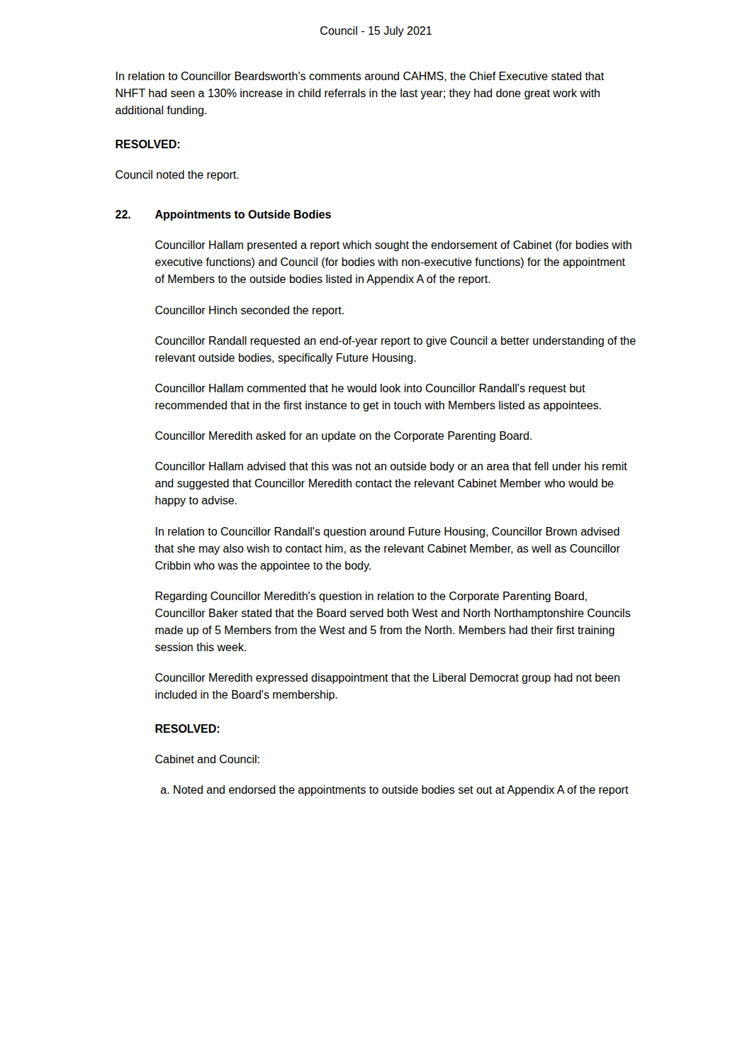Council - 15 July 2021
In relation to Councillor Beardsworth's comments around CAHMS, the Chief Executive stated that NHFT had seen a 130% increase in child referrals in the last year; they had done great work with additional funding.
RESOLVED:
Council noted the report.
22.
Appointments to Outside Bodies
Councillor Hallam presented a report which sought the endorsement of Cabinet (for bodies with executive functions) and Council (for bodies with non-executive functions) for the appointment of Members to the outside bodies listed in Appendix A of the report.
Councillor Hinch seconded the report.
Councillor Randall requested an end-of-year report to give Council a better understanding of the relevant outside bodies, specifically Future Housing.
Councillor Hallam commented that he would look into Councillor Randall's request but recommended that in the first instance to get in touch with Members listed as appointees.
Councillor Meredith asked for an update on the Corporate Parenting Board.
Councillor Hallam advised that this was not an outside body or an area that fell under his remit and suggested that Councillor Meredith contact the relevant Cabinet Member who would be happy to advise.
In relation to Councillor Randall's question around Future Housing, Councillor Brown advised that she may also wish to contact him, as the relevant Cabinet Member, as well as Councillor Cribbin who was the appointee to the body.
Regarding Councillor Meredith's question in relation to the Corporate Parenting Board, Councillor Baker stated that the Board served both West and North Northamptonshire Councils made up of 5 Members from the West and 5 from the North. Members had their first training session this week.
Councillor Meredith expressed disappointment that the Liberal Democrat group had not been included in the Board's membership.
RESOLVED:
Cabinet and Council:
Noted and endorsed the appointments to outside bodies set out at Appendix A of the report